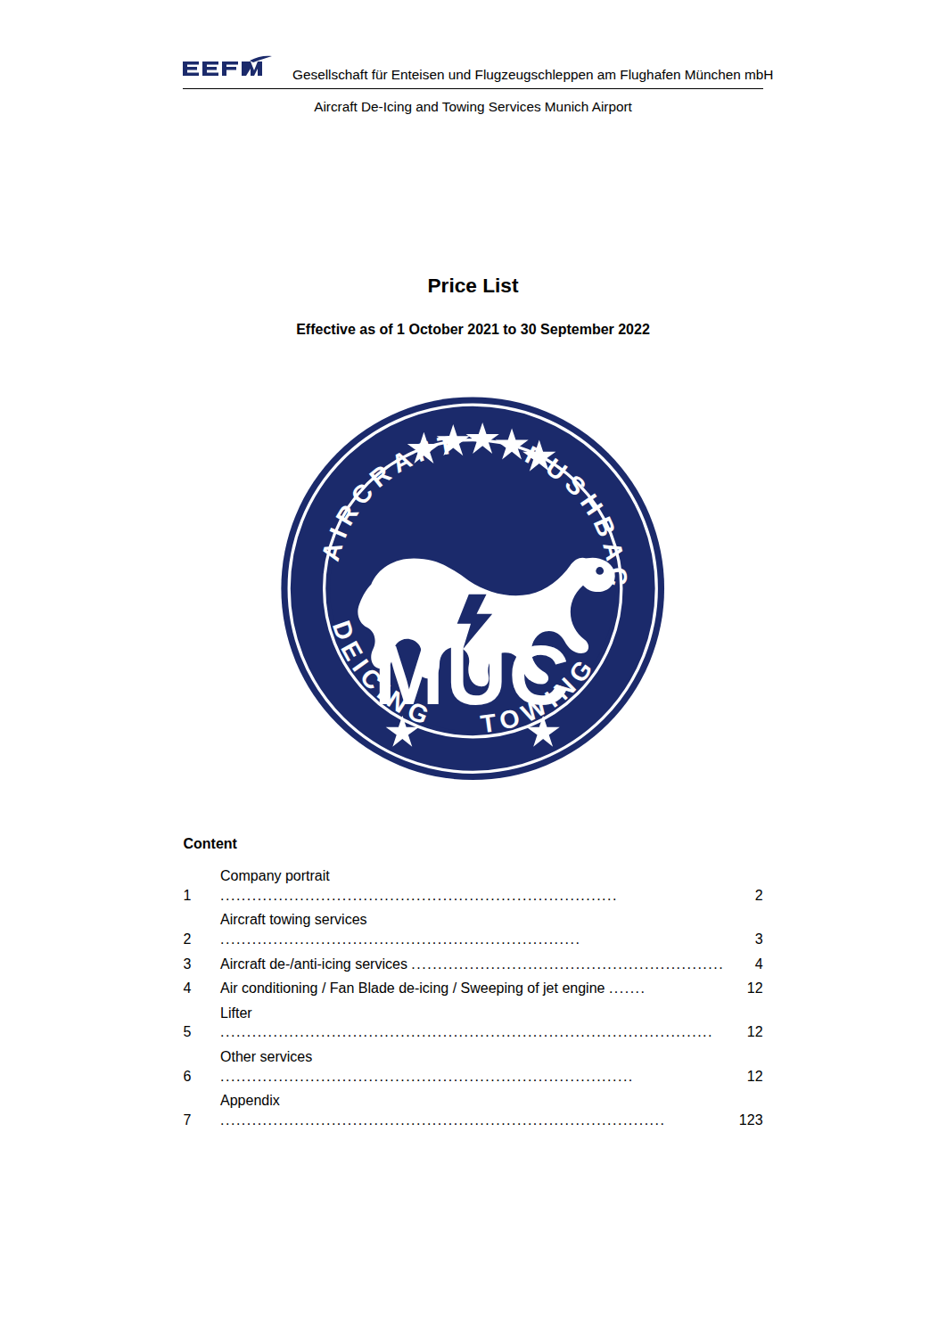Gesellschaft für Enteisen und Flugzeugschleppen am Flughafen München mbH
Aircraft De-Icing and Towing Services Munich Airport
Price List
Effective as of 1 October 2021 to 30 September 2022
AIRCRAFT PUSHBACK DEICING TOWING MUC
Content
| 1 | Company portrait ........................................................................... | 2 |
| 2 | Aircraft towing services .................................................................... | 3 |
| 3 | Aircraft de-/anti-icing services ........................................................... | 4 |
| 4 | Air conditioning / Fan Blade de-icing / Sweeping of jet engine ....... | 12 |
| 5 | Lifter ............................................................................................. | 12 |
| 6 | Other services .............................................................................. | 12 |
| 7 | Appendix .................................................................................... | 123 |